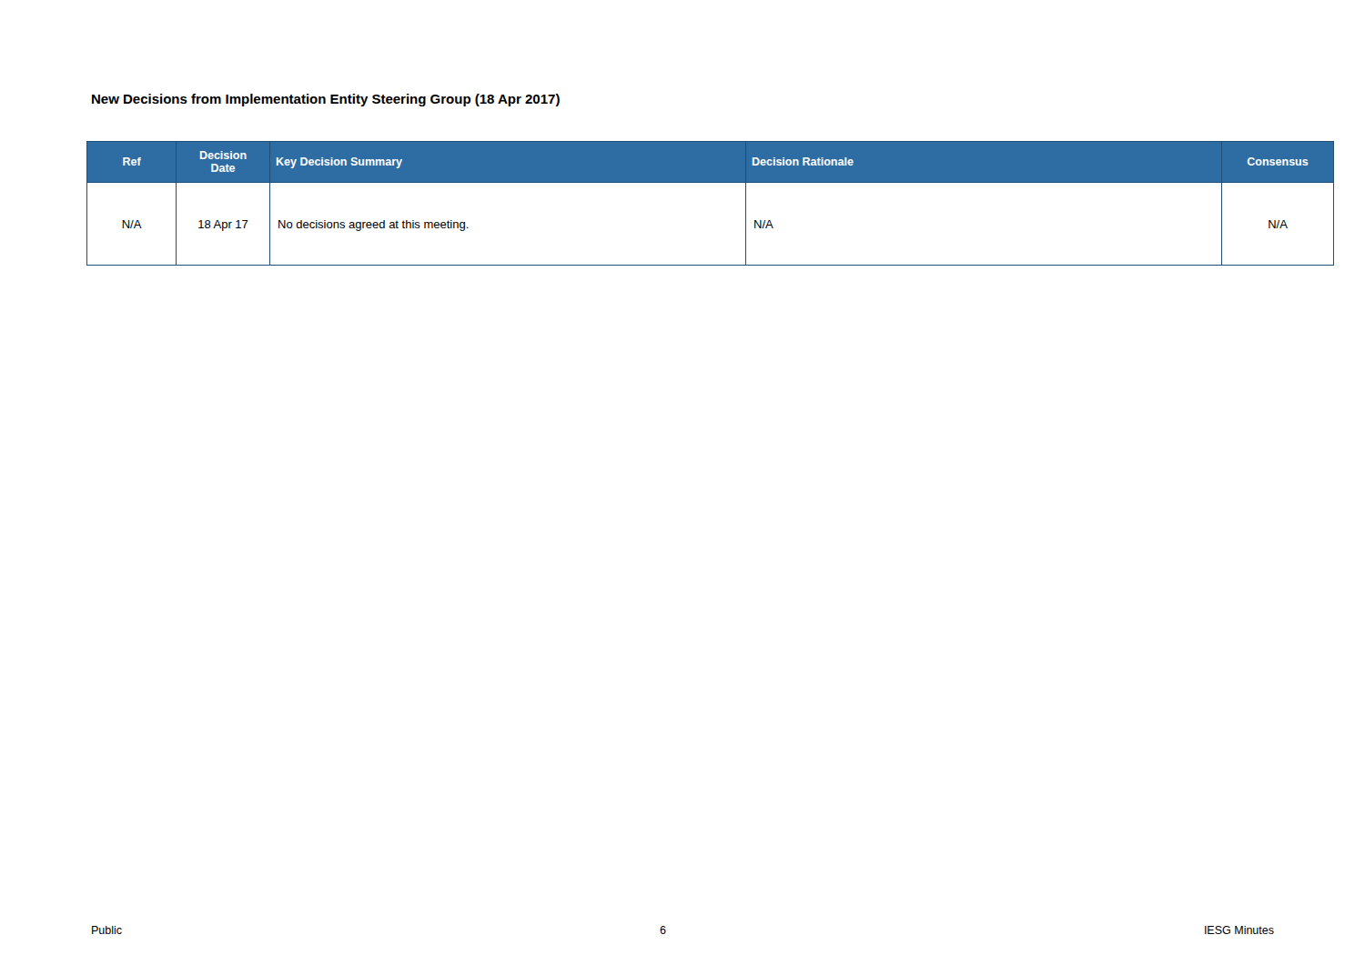New Decisions from Implementation Entity Steering Group (18 Apr 2017)
| Ref | Decision Date | Key Decision Summary | Decision Rationale | Consensus |
| --- | --- | --- | --- | --- |
| N/A | 18 Apr 17 | No decisions agreed at this meeting. | N/A | N/A |
Public IESG Minutes
6